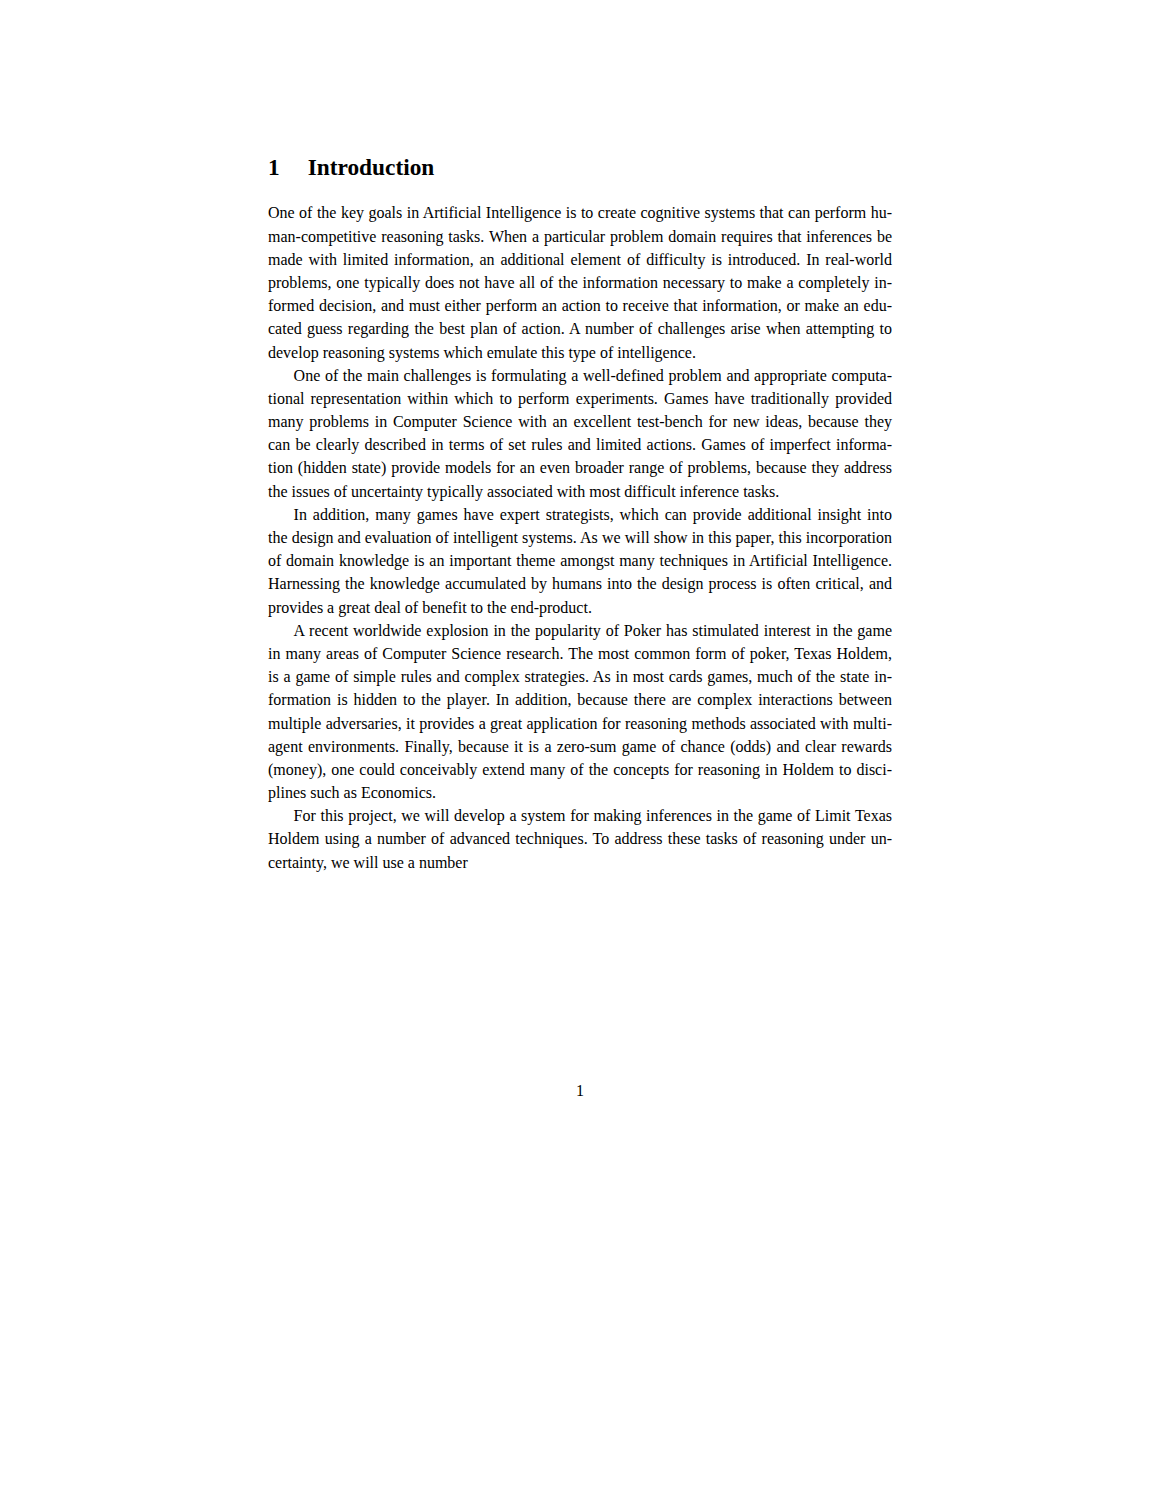1 Introduction
One of the key goals in Artificial Intelligence is to create cognitive systems that can perform human-competitive reasoning tasks. When a particular problem domain requires that inferences be made with limited information, an additional element of difficulty is introduced. In real-world problems, one typically does not have all of the information necessary to make a completely informed decision, and must either perform an action to receive that information, or make an educated guess regarding the best plan of action. A number of challenges arise when attempting to develop reasoning systems which emulate this type of intelligence.
One of the main challenges is formulating a well-defined problem and appropriate computational representation within which to perform experiments. Games have traditionally provided many problems in Computer Science with an excellent test-bench for new ideas, because they can be clearly described in terms of set rules and limited actions. Games of imperfect information (hidden state) provide models for an even broader range of problems, because they address the issues of uncertainty typically associated with most difficult inference tasks.
In addition, many games have expert strategists, which can provide additional insight into the design and evaluation of intelligent systems. As we will show in this paper, this incorporation of domain knowledge is an important theme amongst many techniques in Artificial Intelligence. Harnessing the knowledge accumulated by humans into the design process is often critical, and provides a great deal of benefit to the end-product.
A recent worldwide explosion in the popularity of Poker has stimulated interest in the game in many areas of Computer Science research. The most common form of poker, Texas Holdem, is a game of simple rules and complex strategies. As in most cards games, much of the state information is hidden to the player. In addition, because there are complex interactions between multiple adversaries, it provides a great application for reasoning methods associated with multi-agent environments. Finally, because it is a zero-sum game of chance (odds) and clear rewards (money), one could conceivably extend many of the concepts for reasoning in Holdem to disciplines such as Economics.
For this project, we will develop a system for making inferences in the game of Limit Texas Holdem using a number of advanced techniques. To address these tasks of reasoning under uncertainty, we will use a number
1